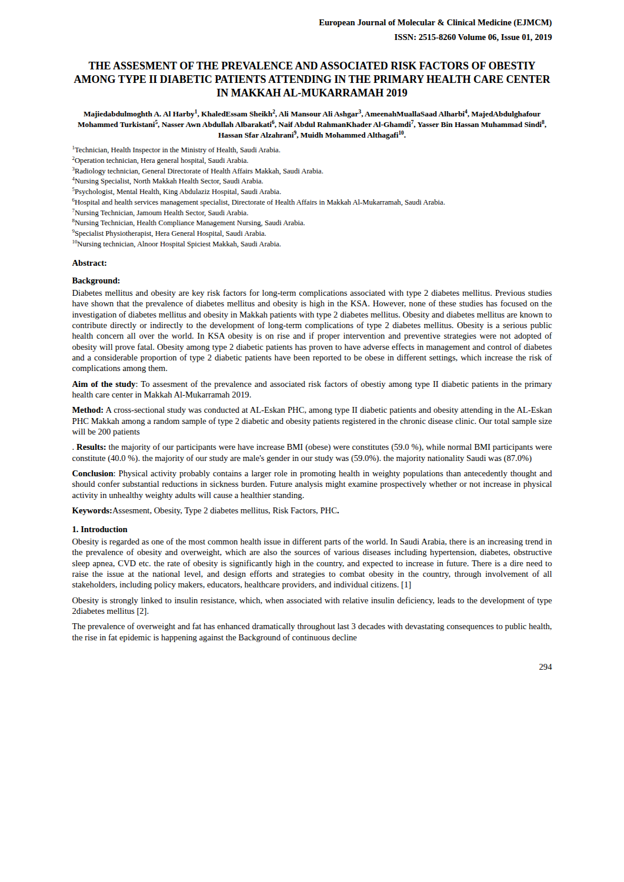European Journal of Molecular & Clinical Medicine (EJMCM)
ISSN: 2515-8260 Volume 06, Issue 01, 2019
The Assesment of the Prevalence and Associated Risk Factors of Obestiy Among Type II Diabetic Patients Attending in the Primary Health Care Center in Makkah Al-Mukarramah 2019
Majiedabdulmoghth A. Al Harby1, KhaledEssam Sheikh2, Ali Mansour Ali Ashgar3, AmeenahMuallaSaad Alharbi4, MajedAbdulghafour Mohammed Turkistani5, Nasser Awn Abdullah Albarakati6, Naif Abdul RahmanKhader Al-Ghamdi7, Yasser Bin Hassan Muhammad Sindi8, Hassan Sfar Alzahrani9, Muidh Mohammed Althagafi10.
1Technician, Health Inspector in the Ministry of Health, Saudi Arabia.
2Operation technician, Hera general hospital, Saudi Arabia.
3Radiology technician, General Directorate of Health Affairs Makkah, Saudi Arabia.
4Nursing Specialist, North Makkah Health Sector, Saudi Arabia.
5Psychologist, Mental Health, King Abdulaziz Hospital, Saudi Arabia.
6Hospital and health services management specialist, Directorate of Health Affairs in Makkah Al-Mukarramah, Saudi Arabia.
7Nursing Technician, Jamoum Health Sector, Saudi Arabia.
8Nursing Technician, Health Compliance Management Nursing, Saudi Arabia.
9Specialist Physiotherapist, Hera General Hospital, Saudi Arabia.
10Nursing technician, Alnoor Hospital Spiciest Makkah, Saudi Arabia.
Abstract:
Background:
Diabetes mellitus and obesity are key risk factors for long-term complications associated with type 2 diabetes mellitus. Previous studies have shown that the prevalence of diabetes mellitus and obesity is high in the KSA. However, none of these studies has focused on the investigation of diabetes mellitus and obesity in Makkah patients with type 2 diabetes mellitus. Obesity and diabetes mellitus are known to contribute directly or indirectly to the development of long-term complications of type 2 diabetes mellitus. Obesity is a serious public health concern all over the world. In KSA obesity is on rise and if proper intervention and preventive strategies were not adopted of obesity will prove fatal. Obesity among type 2 diabetic patients has proven to have adverse effects in management and control of diabetes and a considerable proportion of type 2 diabetic patients have been reported to be obese in different settings, which increase the risk of complications among them.
Aim of the study: To assesment of the prevalence and associated risk factors of obestiy among type II diabetic patients in the primary health care center in Makkah Al-Mukarramah 2019.
Method: A cross-sectional study was conducted at AL-Eskan PHC, among type II diabetic patients and obesity attending in the AL-Eskan PHC Makkah among a random sample of type 2 diabetic and obesity patients registered in the chronic disease clinic. Our total sample size will be 200 patients
. Results: the majority of our participants were have increase BMI (obese) were constitutes (59.0 %), while normal BMI participants were constitute (40.0 %). the majority of our study are male's gender in our study was (59.0%). the majority nationality Saudi was (87.0%)
Conclusion: Physical activity probably contains a larger role in promoting health in weighty populations than antecedently thought and should confer substantial reductions in sickness burden. Future analysis might examine prospectively whether or not increase in physical activity in unhealthy weighty adults will cause a healthier standing.
Keywords: Assesment, Obesity, Type 2 diabetes mellitus, Risk Factors, PHC.
1. Introduction
Obesity is regarded as one of the most common health issue in different parts of the world. In Saudi Arabia, there is an increasing trend in the prevalence of obesity and overweight, which are also the sources of various diseases including hypertension, diabetes, obstructive sleep apnea, CVD etc. the rate of obesity is significantly high in the country, and expected to increase in future. There is a dire need to raise the issue at the national level, and design efforts and strategies to combat obesity in the country, through involvement of all stakeholders, including policy makers, educators, healthcare providers, and individual citizens. [1]
Obesity is strongly linked to insulin resistance, which, when associated with relative insulin deficiency, leads to the development of type 2diabetes mellitus [2].
The prevalence of overweight and fat has enhanced dramatically throughout last 3 decades with devastating consequences to public health, the rise in fat epidemic is happening against the Background of continuous decline
294